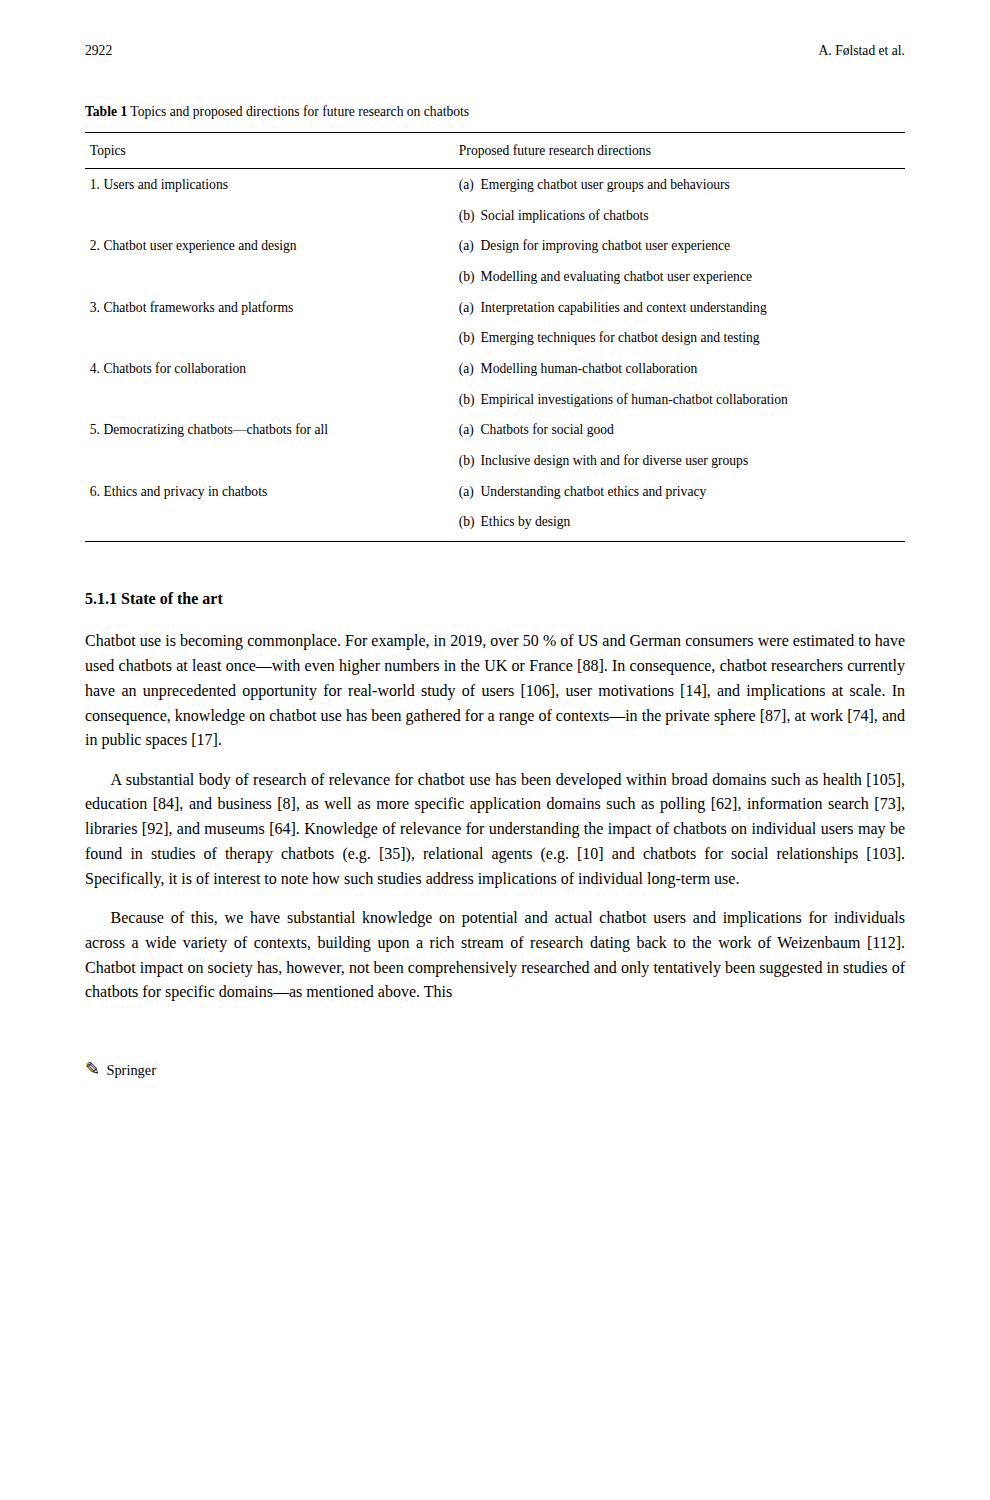2922 A. Følstad et al.
Table 1 Topics and proposed directions for future research on chatbots
| Topics | Proposed future research directions |
| --- | --- |
| 1. Users and implications | (a) Emerging chatbot user groups and behaviours |
| (b) Social implications of chatbots |
| 2. Chatbot user experience and design | (a) Design for improving chatbot user experience |
| (b) Modelling and evaluating chatbot user experience |
| 3. Chatbot frameworks and platforms | (a) Interpretation capabilities and context understanding |
| (b) Emerging techniques for chatbot design and testing |
| 4. Chatbots for collaboration | (a) Modelling human-chatbot collaboration |
| (b) Empirical investigations of human-chatbot collaboration |
| 5. Democratizing chatbots—chatbots for all | (a) Chatbots for social good |
| (b) Inclusive design with and for diverse user groups |
| 6. Ethics and privacy in chatbots | (a) Understanding chatbot ethics and privacy |
| (b) Ethics by design |
5.1.1 State of the art
Chatbot use is becoming commonplace. For example, in 2019, over 50 % of US and German consumers were estimated to have used chatbots at least once—with even higher numbers in the UK or France [88]. In consequence, chatbot researchers currently have an unprecedented opportunity for real-world study of users [106], user motivations [14], and implications at scale. In consequence, knowledge on chatbot use has been gathered for a range of contexts—in the private sphere [87], at work [74], and in public spaces [17].
A substantial body of research of relevance for chatbot use has been developed within broad domains such as health [105], education [84], and business [8], as well as more specific application domains such as polling [62], information search [73], libraries [92], and museums [64]. Knowledge of relevance for understanding the impact of chatbots on individual users may be found in studies of therapy chatbots (e.g. [35]), relational agents (e.g. [10] and chatbots for social relationships [103]. Specifically, it is of interest to note how such studies address implications of individual long-term use.
Because of this, we have substantial knowledge on potential and actual chatbot users and implications for individuals across a wide variety of contexts, building upon a rich stream of research dating back to the work of Weizenbaum [112]. Chatbot impact on society has, however, not been comprehensively researched and only tentatively been suggested in studies of chatbots for specific domains—as mentioned above. This
✎ Springer